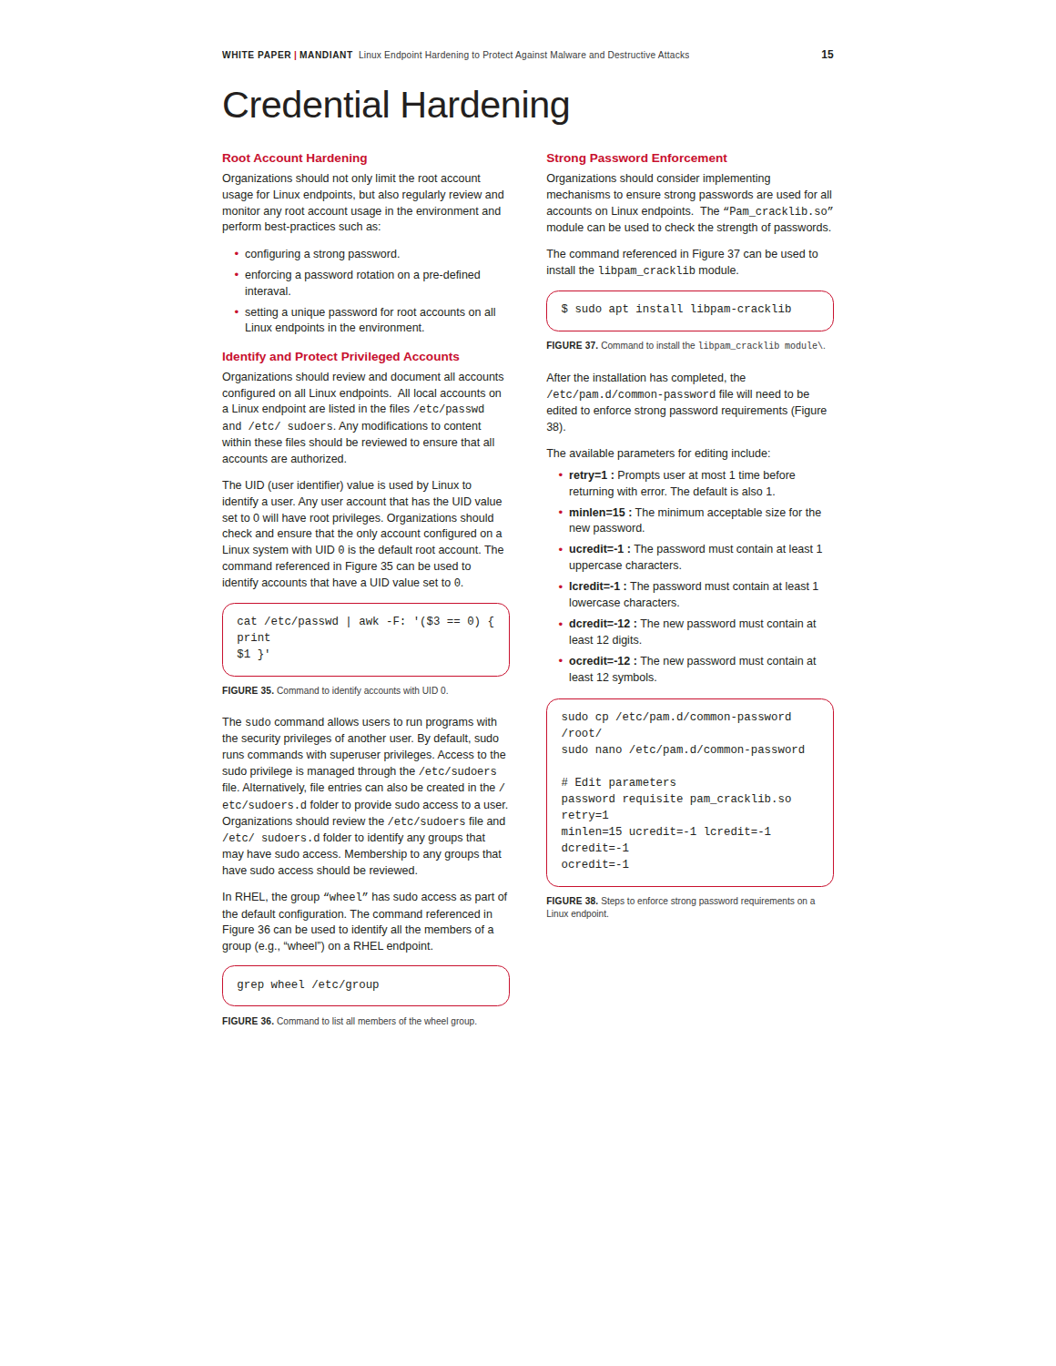WHITE PAPER|MANDIANT Linux Endpoint Hardening to Protect Against Malware and Destructive Attacks
15
Credential Hardening
Root Account Hardening
Organizations should not only limit the root account usage for Linux endpoints, but also regularly review and monitor any root account usage in the environment and perform best-practices such as:
configuring a strong password.
enforcing a password rotation on a pre-defined interaval.
setting a unique password for root accounts on all Linux endpoints in the environment.
Identify and Protect Privileged Accounts
Organizations should review and document all accounts configured on all Linux endpoints. All local accounts on a Linux endpoint are listed in the files /etc/passwd and /etc/ sudoers. Any modifications to content within these files should be reviewed to ensure that all accounts are authorized.
The UID (user identifier) value is used by Linux to identify a user. Any user account that has the UID value set to 0 will have root privileges. Organizations should check and ensure that the only account configured on a Linux system with UID 0 is the default root account. The command referenced in Figure 35 can be used to identify accounts that have a UID value set to 0.
cat /etc/passwd | awk -F: '($3 == 0) { print
$1 }'
FIGURE 35. Command to identify accounts with UID 0.
The sudo command allows users to run programs with the security privileges of another user. By default, sudo runs commands with superuser privileges. Access to the sudo privilege is managed through the /etc/sudoers file. Alternatively, file entries can also be created in the / etc/sudoers.d folder to provide sudo access to a user. Organizations should review the /etc/sudoers file and /etc/ sudoers.d folder to identify any groups that may have sudo access. Membership to any groups that have sudo access should be reviewed.
In RHEL, the group “wheel” has sudo access as part of the default configuration. The command referenced in Figure 36 can be used to identify all the members of a group (e.g., “wheel”) on a RHEL endpoint.
grep wheel /etc/group
FIGURE 36. Command to list all members of the wheel group.
Strong Password Enforcement
Organizations should consider implementing mechanisms to ensure strong passwords are used for all accounts on Linux endpoints. The “Pam_cracklib.so” module can be used to check the strength of passwords.
The command referenced in Figure 37 can be used to install the libpam_cracklib module.
$ sudo apt install libpam-cracklib
FIGURE 37. Command to install the libpam_cracklib module\.
After the installation has completed, the /etc/pam.d/common-password file will need to be edited to enforce strong password requirements (Figure 38).
The available parameters for editing include:
retry=1 : Prompts user at most 1 time before returning with error. The default is also 1.
minlen=15 : The minimum acceptable size for the new password.
ucredit=-1 : The password must contain at least 1 uppercase characters.
lcredit=-1 : The password must contain at least 1 lowercase characters.
dcredit=-12 : The new password must contain at least 12 digits.
ocredit=-12 : The new password must contain at least 12 symbols.
sudo cp /etc/pam.d/common-password /root/
sudo nano /etc/pam.d/common-password

# Edit parameters
password requisite pam_cracklib.so retry=1
minlen=15 ucredit=-1 lcredit=-1 dcredit=-1
ocredit=-1
FIGURE 38. Steps to enforce strong password requirements on a Linux endpoint.